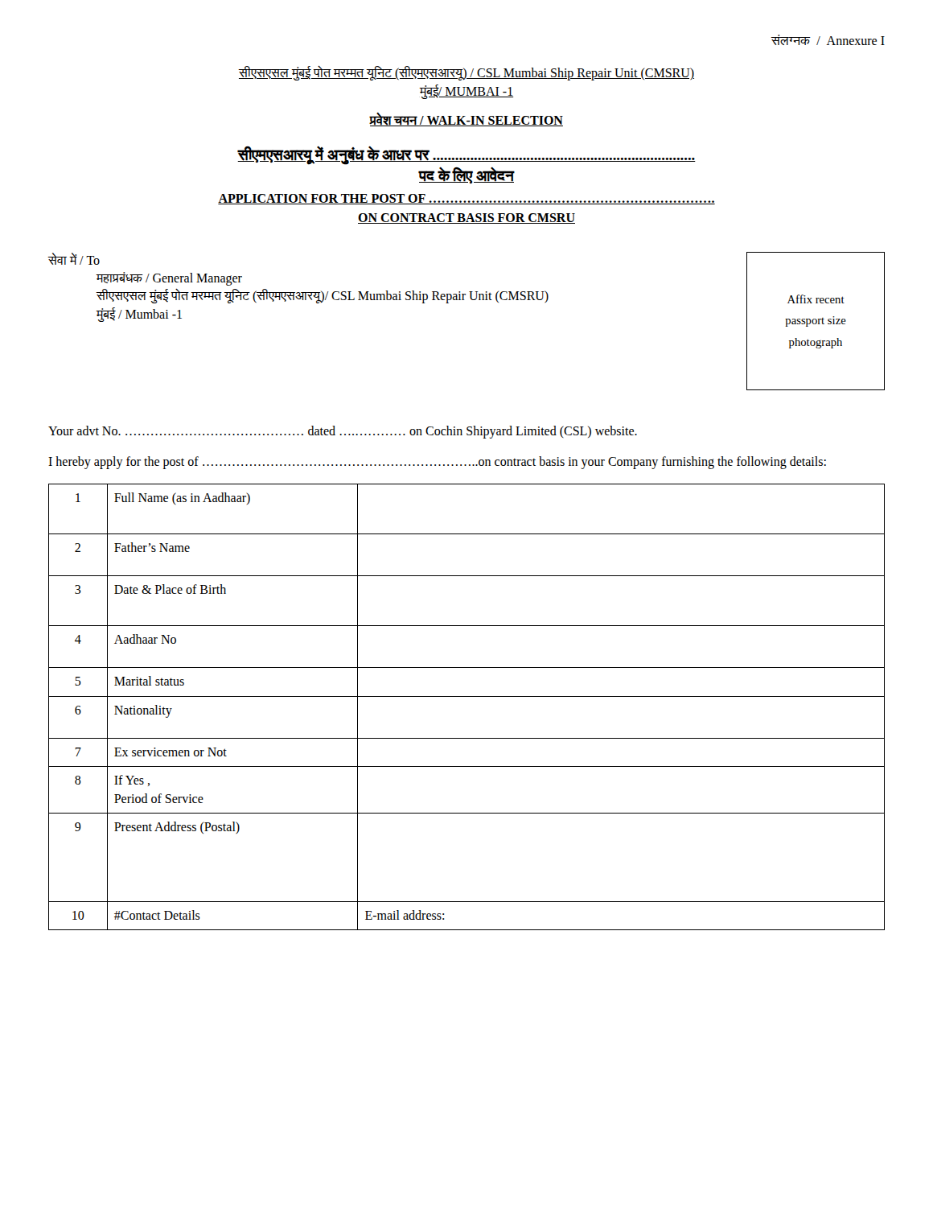संलग्नक / Annexure I
सीएसएसल मुंबई पोत मरम्मत यूनिट (सीएमएसआरयू) / CSL Mumbai Ship Repair Unit (CMSRU)
मुंबई/ MUMBAI -1
प्रवेश चयन / WALK-IN SELECTION
सीएमएसआरयू में अनुबंध के आधर पर ......................................................................
पद के लिए आवेदन
APPLICATION FOR THE POST OF ………………………………………………………….
ON CONTRACT BASIS FOR CMSRU
सेवा में / To
महाप्रबंधक / General Manager
सीएसएसल मुंबई पोत मरम्मत यूनिट (सीएमएसआरयू)/ CSL Mumbai Ship Repair Unit (CMSRU)
मुंबई / Mumbai -1
Affix recent
passport size
photograph
Your advt No. …………………………………… dated ….………… on Cochin Shipyard Limited (CSL) website.
I hereby apply for the post of ………………………………………………………..on contract basis in your Company furnishing the following details:
| 1 | Full Name (as in Aadhaar) | |
| 2 | Father’s Name | |
| 3 | Date & Place of Birth | |
| 4 | Aadhaar No | |
| 5 | Marital status | |
| 6 | Nationality | |
| 7 | Ex servicemen or Not | |
| 8 | If Yes , Period of Service | |
| 9 | Present Address (Postal) | |
| 10 | #Contact Details | E-mail address: |